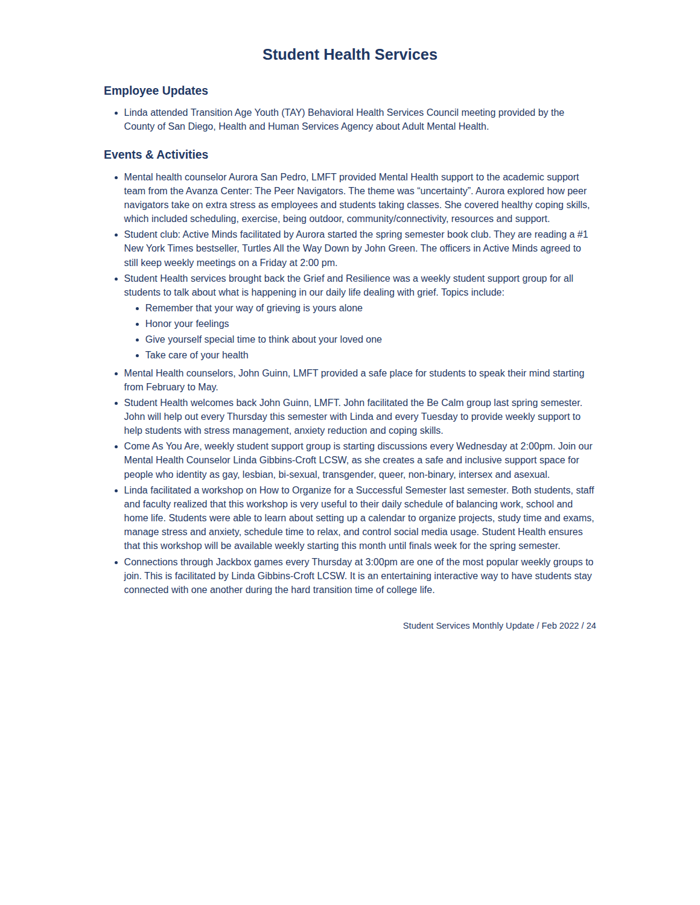Student Health Services
Employee Updates
Linda attended Transition Age Youth (TAY) Behavioral Health Services Council meeting provided by the County of San Diego, Health and Human Services Agency about Adult Mental Health.
Events & Activities
Mental health counselor Aurora San Pedro, LMFT provided Mental Health support to the academic support team from the Avanza Center: The Peer Navigators. The theme was “uncertainty”. Aurora explored how peer navigators take on extra stress as employees and students taking classes. She covered healthy coping skills, which included scheduling, exercise, being outdoor, community/connectivity, resources and support.
Student club: Active Minds facilitated by Aurora started the spring semester book club. They are reading a #1 New York Times bestseller, Turtles All the Way Down by John Green. The officers in Active Minds agreed to still keep weekly meetings on a Friday at 2:00 pm.
Student Health services brought back the Grief and Resilience was a weekly student support group for all students to talk about what is happening in our daily life dealing with grief. Topics include:
Remember that your way of grieving is yours alone
Honor your feelings
Give yourself special time to think about your loved one
Take care of your health
Mental Health counselors, John Guinn, LMFT provided a safe place for students to speak their mind starting from February to May.
Student Health welcomes back John Guinn, LMFT. John facilitated the Be Calm group last spring semester. John will help out every Thursday this semester with Linda and every Tuesday to provide weekly support to help students with stress management, anxiety reduction and coping skills.
Come As You Are, weekly student support group is starting discussions every Wednesday at 2:00pm. Join our Mental Health Counselor Linda Gibbins-Croft LCSW, as she creates a safe and inclusive support space for people who identity as gay, lesbian, bi-sexual, transgender, queer, non-binary, intersex and asexual.
Linda facilitated a workshop on How to Organize for a Successful Semester last semester. Both students, staff and faculty realized that this workshop is very useful to their daily schedule of balancing work, school and home life. Students were able to learn about setting up a calendar to organize projects, study time and exams, manage stress and anxiety, schedule time to relax, and control social media usage. Student Health ensures that this workshop will be available weekly starting this month until finals week for the spring semester.
Connections through Jackbox games every Thursday at 3:00pm are one of the most popular weekly groups to join. This is facilitated by Linda Gibbins-Croft LCSW. It is an entertaining interactive way to have students stay connected with one another during the hard transition time of college life.
Student Services Monthly Update / Feb 2022 / 24